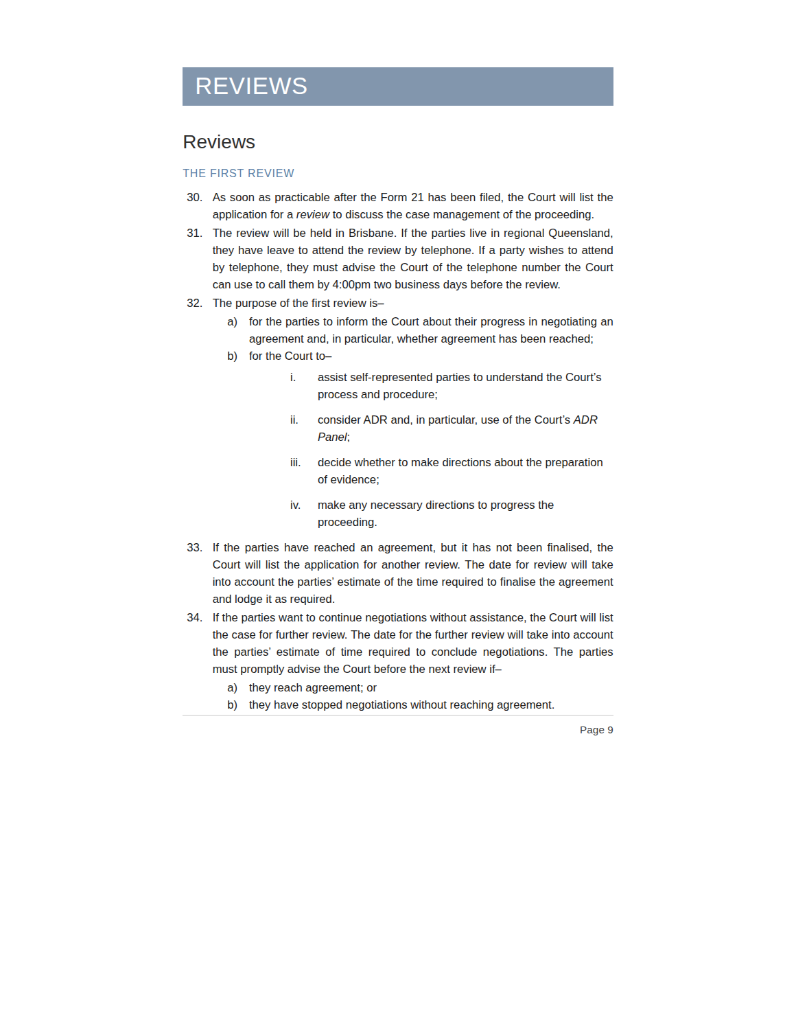REVIEWS
Reviews
The first review
As soon as practicable after the Form 21 has been filed, the Court will list the application for a review to discuss the case management of the proceeding.
The review will be held in Brisbane. If the parties live in regional Queensland, they have leave to attend the review by telephone. If a party wishes to attend by telephone, they must advise the Court of the telephone number the Court can use to call them by 4:00pm two business days before the review.
The purpose of the first review is–
for the parties to inform the Court about their progress in negotiating an agreement and, in particular, whether agreement has been reached;
for the Court to–
assist self-represented parties to understand the Court’s process and procedure;
consider ADR and, in particular, use of the Court’s ADR Panel;
decide whether to make directions about the preparation of evidence;
make any necessary directions to progress the proceeding.
If the parties have reached an agreement, but it has not been finalised, the Court will list the application for another review. The date for review will take into account the parties’ estimate of the time required to finalise the agreement and lodge it as required.
If the parties want to continue negotiations without assistance, the Court will list the case for further review. The date for the further review will take into account the parties’ estimate of time required to conclude negotiations. The parties must promptly advise the Court before the next review if–
they reach agreement; or
they have stopped negotiations without reaching agreement.
Page 9